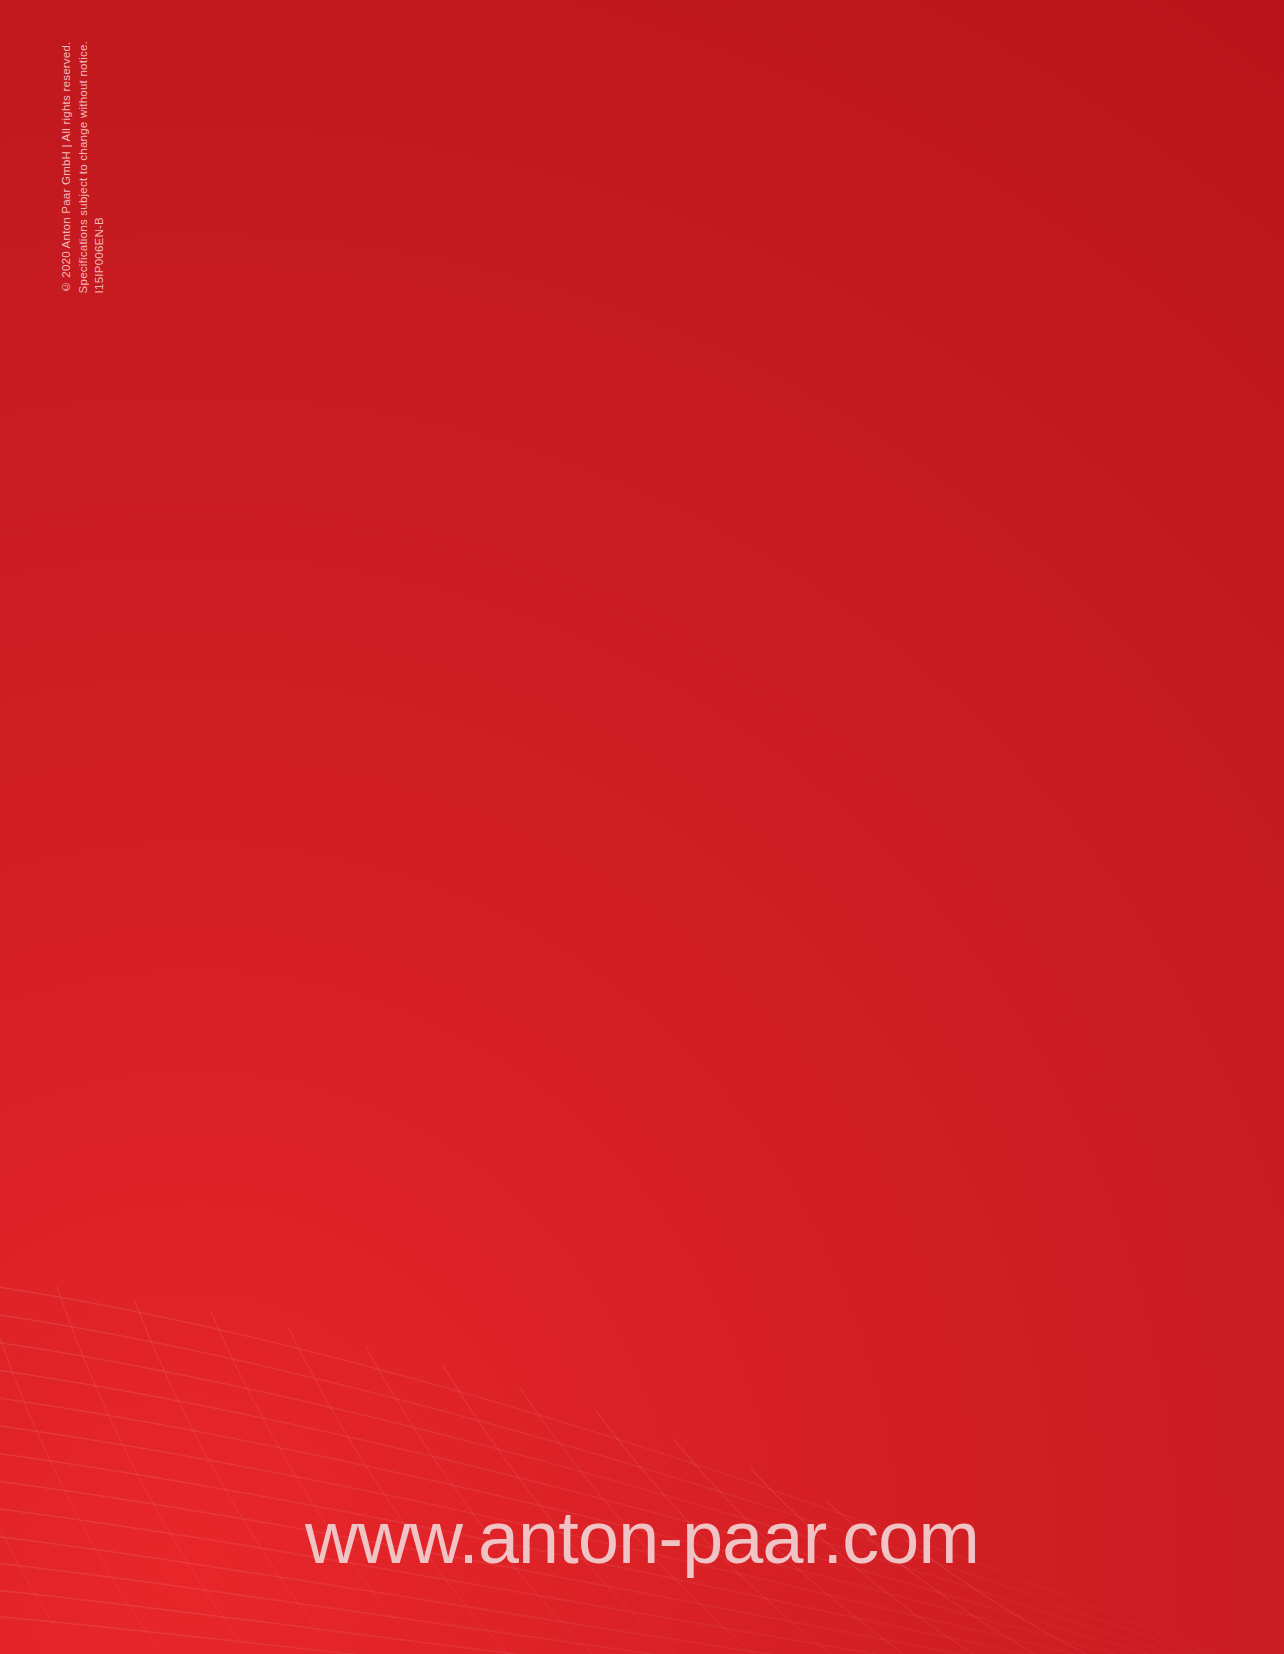© 2020 Anton Paar GmbH | All rights reserved.
Specifications subject to change without notice.
I15IP006EN-B
www.anton-paar.com